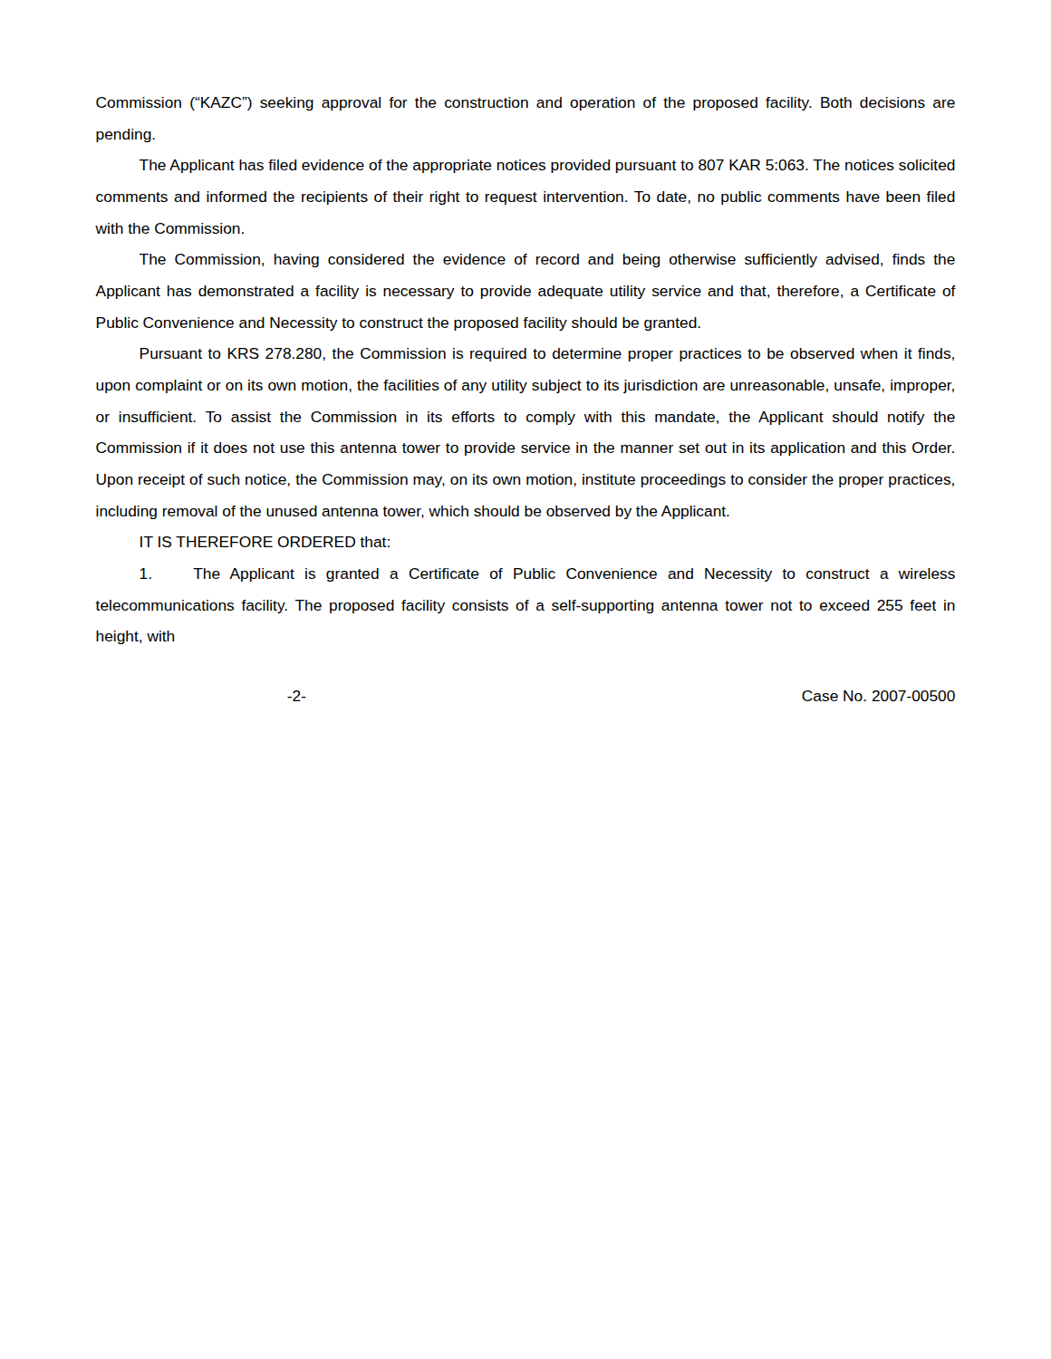Commission (“KAZC”) seeking approval for the construction and operation of the proposed facility. Both decisions are pending.
The Applicant has filed evidence of the appropriate notices provided pursuant to 807 KAR 5:063. The notices solicited comments and informed the recipients of their right to request intervention. To date, no public comments have been filed with the Commission.
The Commission, having considered the evidence of record and being otherwise sufficiently advised, finds the Applicant has demonstrated a facility is necessary to provide adequate utility service and that, therefore, a Certificate of Public Convenience and Necessity to construct the proposed facility should be granted.
Pursuant to KRS 278.280, the Commission is required to determine proper practices to be observed when it finds, upon complaint or on its own motion, the facilities of any utility subject to its jurisdiction are unreasonable, unsafe, improper, or insufficient. To assist the Commission in its efforts to comply with this mandate, the Applicant should notify the Commission if it does not use this antenna tower to provide service in the manner set out in its application and this Order. Upon receipt of such notice, the Commission may, on its own motion, institute proceedings to consider the proper practices, including removal of the unused antenna tower, which should be observed by the Applicant.
IT IS THEREFORE ORDERED that:
1. The Applicant is granted a Certificate of Public Convenience and Necessity to construct a wireless telecommunications facility. The proposed facility consists of a self-supporting antenna tower not to exceed 255 feet in height, with
-2- Case No. 2007-00500